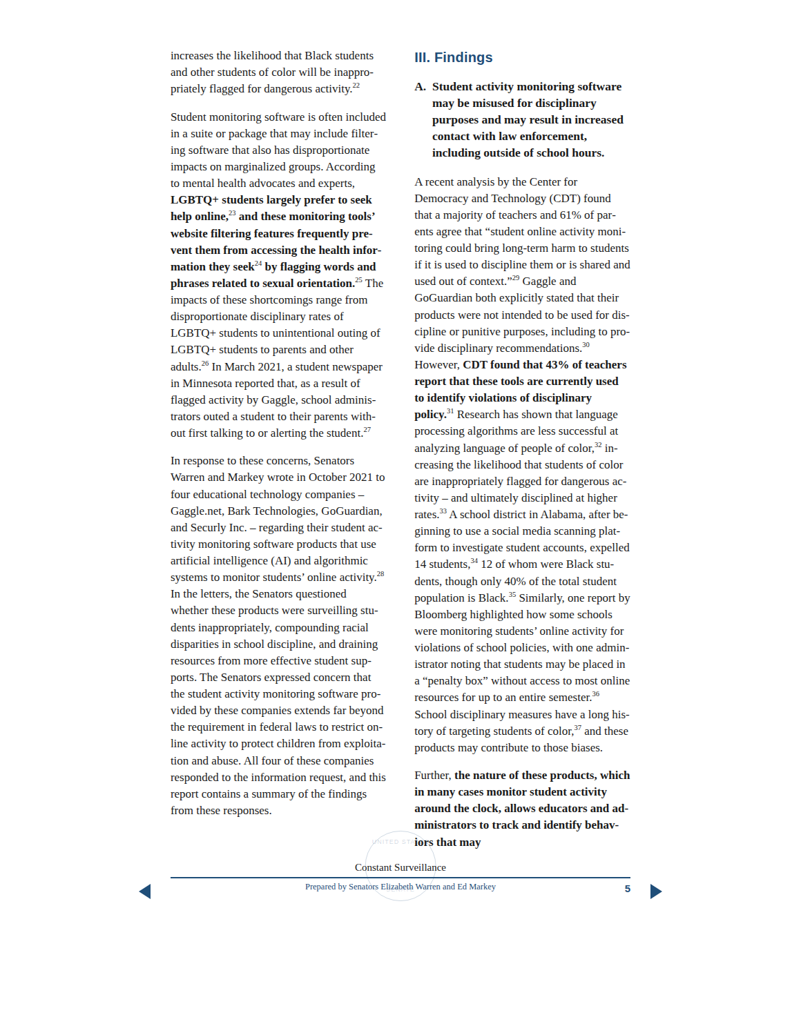increases the likelihood that Black students and other students of color will be inappropriately flagged for dangerous activity.22
Student monitoring software is often included in a suite or package that may include filtering software that also has disproportionate impacts on marginalized groups. According to mental health advocates and experts, LGBTQ+ students largely prefer to seek help online,23 and these monitoring tools’ website filtering features frequently prevent them from accessing the health information they seek24 by flagging words and phrases related to sexual orientation.25 The impacts of these shortcomings range from disproportionate disciplinary rates of LGBTQ+ students to unintentional outing of LGBTQ+ students to parents and other adults.26 In March 2021, a student newspaper in Minnesota reported that, as a result of flagged activity by Gaggle, school administrators outed a student to their parents without first talking to or alerting the student.27
In response to these concerns, Senators Warren and Markey wrote in October 2021 to four educational technology companies – Gaggle.net, Bark Technologies, GoGuardian, and Securly Inc. – regarding their student activity monitoring software products that use artificial intelligence (AI) and algorithmic systems to monitor students’ online activity.28 In the letters, the Senators questioned whether these products were surveilling students inappropriately, compounding racial disparities in school discipline, and draining resources from more effective student supports. The Senators expressed concern that the student activity monitoring software provided by these companies extends far beyond the requirement in federal laws to restrict online activity to protect children from exploitation and abuse. All four of these companies responded to the information request, and this report contains a summary of the findings from these responses.
III. Findings
A. Student activity monitoring software may be misused for disciplinary purposes and may result in increased contact with law enforcement, including outside of school hours.
A recent analysis by the Center for Democracy and Technology (CDT) found that a majority of teachers and 61% of parents agree that “student online activity monitoring could bring long-term harm to students if it is used to discipline them or is shared and used out of context.”29 Gaggle and GoGuardian both explicitly stated that their products were not intended to be used for discipline or punitive purposes, including to provide disciplinary recommendations.30 However, CDT found that 43% of teachers report that these tools are currently used to identify violations of disciplinary policy.31 Research has shown that language processing algorithms are less successful at analyzing language of people of color,32 increasing the likelihood that students of color are inappropriately flagged for dangerous activity – and ultimately disciplined at higher rates.33 A school district in Alabama, after beginning to use a social media scanning platform to investigate student accounts, expelled 14 students,34 12 of whom were Black students, though only 40% of the total student population is Black.35 Similarly, one report by Bloomberg highlighted how some schools were monitoring students’ online activity for violations of school policies, with one administrator noting that students may be placed in a “penalty box” without access to most online resources for up to an entire semester.36 School disciplinary measures have a long history of targeting students of color,37 and these products may contribute to those biases.
Further, the nature of these products, which in many cases monitor student activity around the clock, allows educators and administrators to track and identify behaviors that may
Constant Surveillance
Prepared by Senators Elizabeth Warren and Ed Markey 5